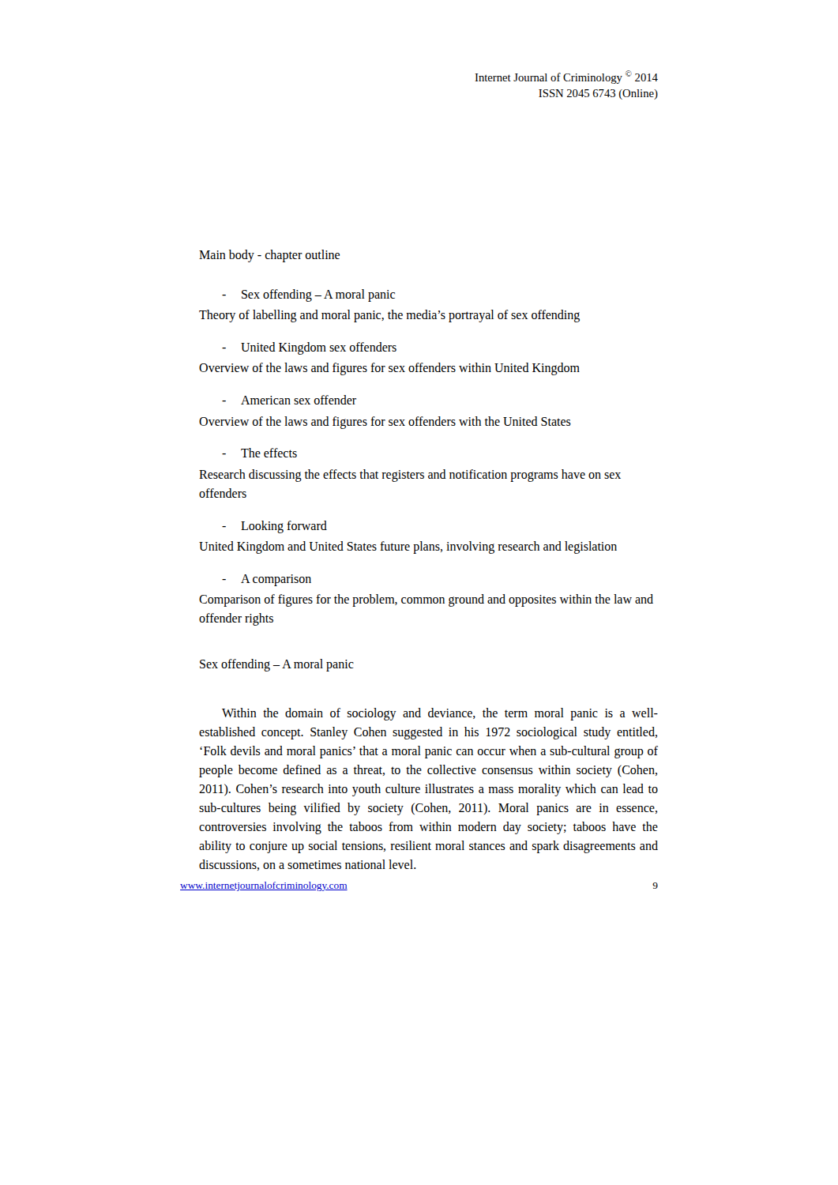Internet Journal of Criminology © 2014
ISSN 2045 6743 (Online)
Main body - chapter outline
Sex offending – A moral panic
Theory of labelling and moral panic, the media’s portrayal of sex offending
United Kingdom sex offenders
Overview of the laws and figures for sex offenders within United Kingdom
American sex offender
Overview of the laws and figures for sex offenders with the United States
The effects
Research discussing the effects that registers and notification programs have on sex offenders
Looking forward
United Kingdom and United States future plans, involving research and legislation
A comparison
Comparison of figures for the problem, common ground and opposites within the law and offender rights
Sex offending – A moral panic
Within the domain of sociology and deviance, the term moral panic is a well-established concept. Stanley Cohen suggested in his 1972 sociological study entitled, ‘Folk devils and moral panics’ that a moral panic can occur when a sub-cultural group of people become defined as a threat, to the collective consensus within society (Cohen, 2011). Cohen’s research into youth culture illustrates a mass morality which can lead to sub-cultures being vilified by society (Cohen, 2011). Moral panics are in essence, controversies involving the taboos from within modern day society; taboos have the ability to conjure up social tensions, resilient moral stances and spark disagreements and discussions, on a sometimes national level.
www.internetjournalofcriminology.com 9